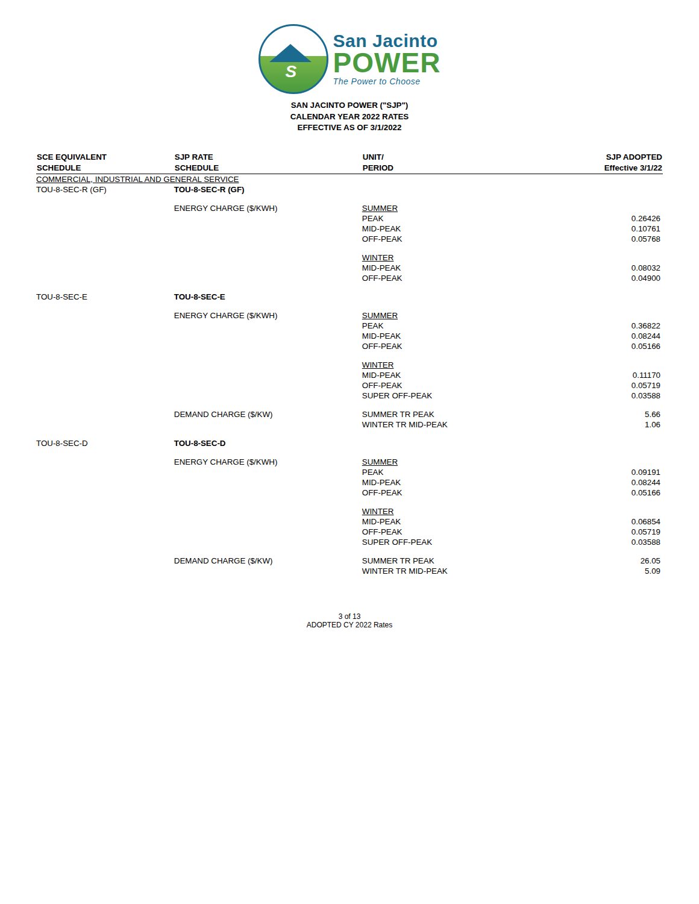S
San Jacinto
POWER
The Power to Choose
SAN JACINTO POWER ("SJP")
CALENDAR YEAR 2022 RATES
EFFECTIVE AS OF 3/1/2022
| SCE EQUIVALENT | SJP RATE | UNIT/ | SJP ADOPTED |
| --- | --- | --- | --- |
| SCHEDULE | SCHEDULE | PERIOD | Effective 3/1/22 |
| COMMERCIAL, INDUSTRIAL AND GENERAL SERVICE |
| TOU-8-SEC-R (GF) | TOU-8-SEC-R (GF) | | |
| | ENERGY CHARGE ($/KWH) | SUMMER | |
| | | PEAK | 0.26426 |
| | | MID-PEAK | 0.10761 |
| | | OFF-PEAK | 0.05768 |
| | | WINTER | |
| | | MID-PEAK | 0.08032 |
| | | OFF-PEAK | 0.04900 |
| TOU-8-SEC-E | TOU-8-SEC-E | | |
| | ENERGY CHARGE ($/KWH) | SUMMER | |
| | | PEAK | 0.36822 |
| | | MID-PEAK | 0.08244 |
| | | OFF-PEAK | 0.05166 |
| | | WINTER | |
| | | MID-PEAK | 0.11170 |
| | | OFF-PEAK | 0.05719 |
| | | SUPER OFF-PEAK | 0.03588 |
| | DEMAND CHARGE ($/KW) | SUMMER TR PEAK | 5.66 |
| | | WINTER TR MID-PEAK | 1.06 |
| TOU-8-SEC-D | TOU-8-SEC-D | | |
| | ENERGY CHARGE ($/KWH) | SUMMER | |
| | | PEAK | 0.09191 |
| | | MID-PEAK | 0.08244 |
| | | OFF-PEAK | 0.05166 |
| | | WINTER | |
| | | MID-PEAK | 0.06854 |
| | | OFF-PEAK | 0.05719 |
| | | SUPER OFF-PEAK | 0.03588 |
| | DEMAND CHARGE ($/KW) | SUMMER TR PEAK | 26.05 |
| | | WINTER TR MID-PEAK | 5.09 |
3 of 13
ADOPTED CY 2022 Rates